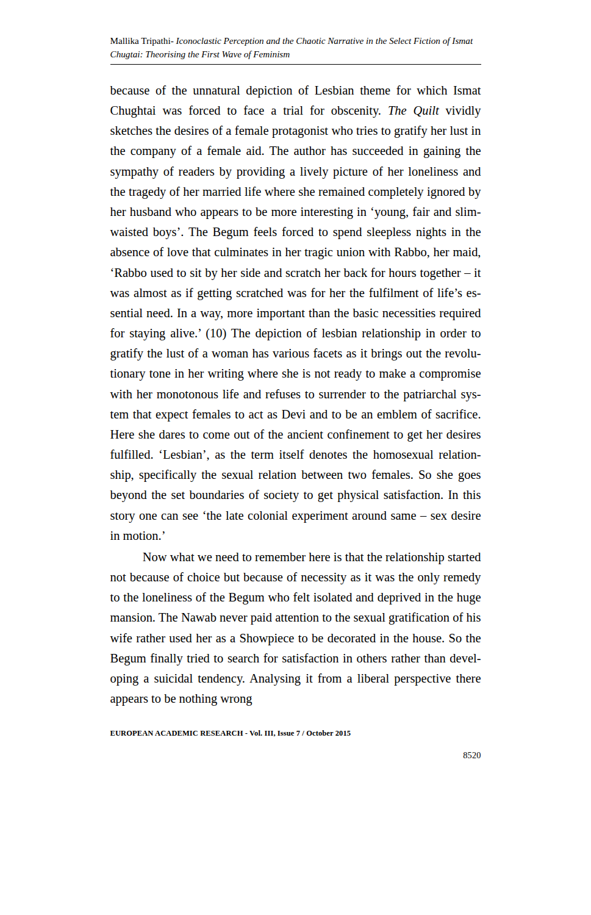Mallika Tripathi- Iconoclastic Perception and the Chaotic Narrative in the Select Fiction of Ismat Chugtai: Theorising the First Wave of Feminism
because of the unnatural depiction of Lesbian theme for which Ismat Chughtai was forced to face a trial for obscenity. The Quilt vividly sketches the desires of a female protagonist who tries to gratify her lust in the company of a female aid. The author has succeeded in gaining the sympathy of readers by providing a lively picture of her loneliness and the tragedy of her married life where she remained completely ignored by her husband who appears to be more interesting in ‘young, fair and slim-waisted boys’. The Begum feels forced to spend sleepless nights in the absence of love that culminates in her tragic union with Rabbo, her maid, ‘Rabbo used to sit by her side and scratch her back for hours together – it was almost as if getting scratched was for her the fulfilment of life’s essential need. In a way, more important than the basic necessities required for staying alive.’ (10) The depiction of lesbian relationship in order to gratify the lust of a woman has various facets as it brings out the revolutionary tone in her writing where she is not ready to make a compromise with her monotonous life and refuses to surrender to the patriarchal system that expect females to act as Devi and to be an emblem of sacrifice. Here she dares to come out of the ancient confinement to get her desires fulfilled. ‘Lesbian’, as the term itself denotes the homosexual relationship, specifically the sexual relation between two females. So she goes beyond the set boundaries of society to get physical satisfaction. In this story one can see ‘the late colonial experiment around same – sex desire in motion.’
Now what we need to remember here is that the relationship started not because of choice but because of necessity as it was the only remedy to the loneliness of the Begum who felt isolated and deprived in the huge mansion. The Nawab never paid attention to the sexual gratification of his wife rather used her as a Showpiece to be decorated in the house. So the Begum finally tried to search for satisfaction in others rather than developing a suicidal tendency. Analysing it from a liberal perspective there appears to be nothing wrong
EUROPEAN ACADEMIC RESEARCH - Vol. III, Issue 7 / October 2015 8520